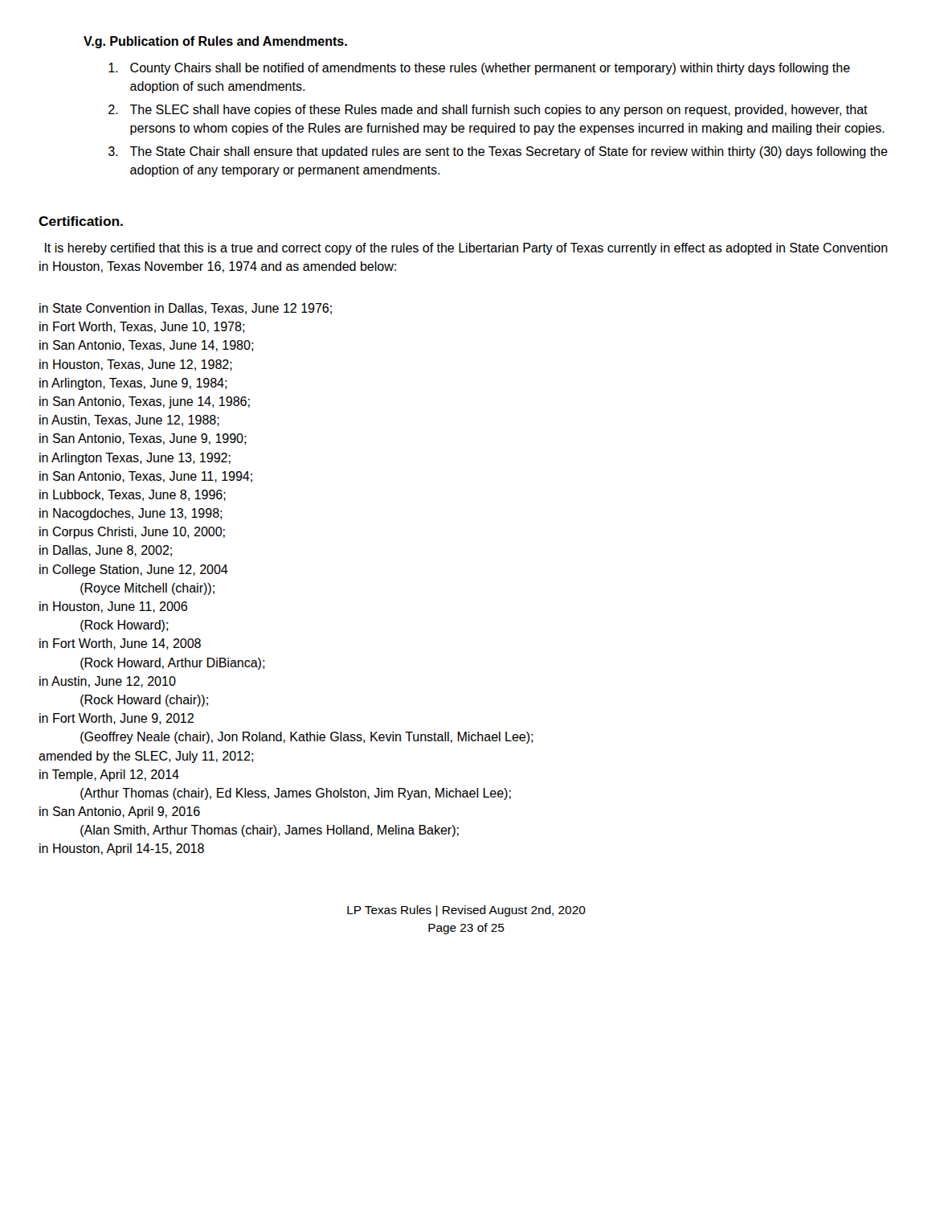V.g. Publication of Rules and Amendments.
County Chairs shall be notified of amendments to these rules (whether permanent or temporary) within thirty days following the adoption of such amendments.
The SLEC shall have copies of these Rules made and shall furnish such copies to any person on request, provided, however, that persons to whom copies of the Rules are furnished may be required to pay the expenses incurred in making and mailing their copies.
The State Chair shall ensure that updated rules are sent to the Texas Secretary of State for review within thirty (30) days following the adoption of any temporary or permanent amendments.
Certification.
It is hereby certified that this is a true and correct copy of the rules of the Libertarian Party of Texas currently in effect as adopted in State Convention in Houston, Texas November 16, 1974 and as amended below:
in State Convention in Dallas, Texas, June 12 1976;
in Fort Worth, Texas, June 10, 1978;
in San Antonio, Texas, June 14, 1980;
in Houston, Texas, June 12, 1982;
in Arlington, Texas, June 9, 1984;
in San Antonio, Texas, june 14, 1986;
in Austin, Texas, June 12, 1988;
in San Antonio, Texas, June 9, 1990;
in Arlington Texas, June 13, 1992;
in San Antonio, Texas, June 11, 1994;
in Lubbock, Texas, June 8, 1996;
in Nacogdoches, June 13, 1998;
in Corpus Christi, June 10, 2000;
in Dallas, June 8, 2002;
in College Station, June 12, 2004
(Royce Mitchell (chair));
in Houston, June 11, 2006
(Rock Howard);
in Fort Worth, June 14, 2008
(Rock Howard, Arthur DiBianca);
in Austin, June 12, 2010
(Rock Howard (chair));
in Fort Worth, June 9, 2012
(Geoffrey Neale (chair), Jon Roland, Kathie Glass, Kevin Tunstall, Michael Lee);
amended by the SLEC, July 11, 2012;
in Temple, April 12, 2014
(Arthur Thomas (chair), Ed Kless, James Gholston, Jim Ryan, Michael Lee);
in San Antonio, April 9, 2016
(Alan Smith, Arthur Thomas (chair), James Holland, Melina Baker);
in Houston, April 14-15, 2018
LP Texas Rules | Revised August 2nd, 2020
Page 23 of 25